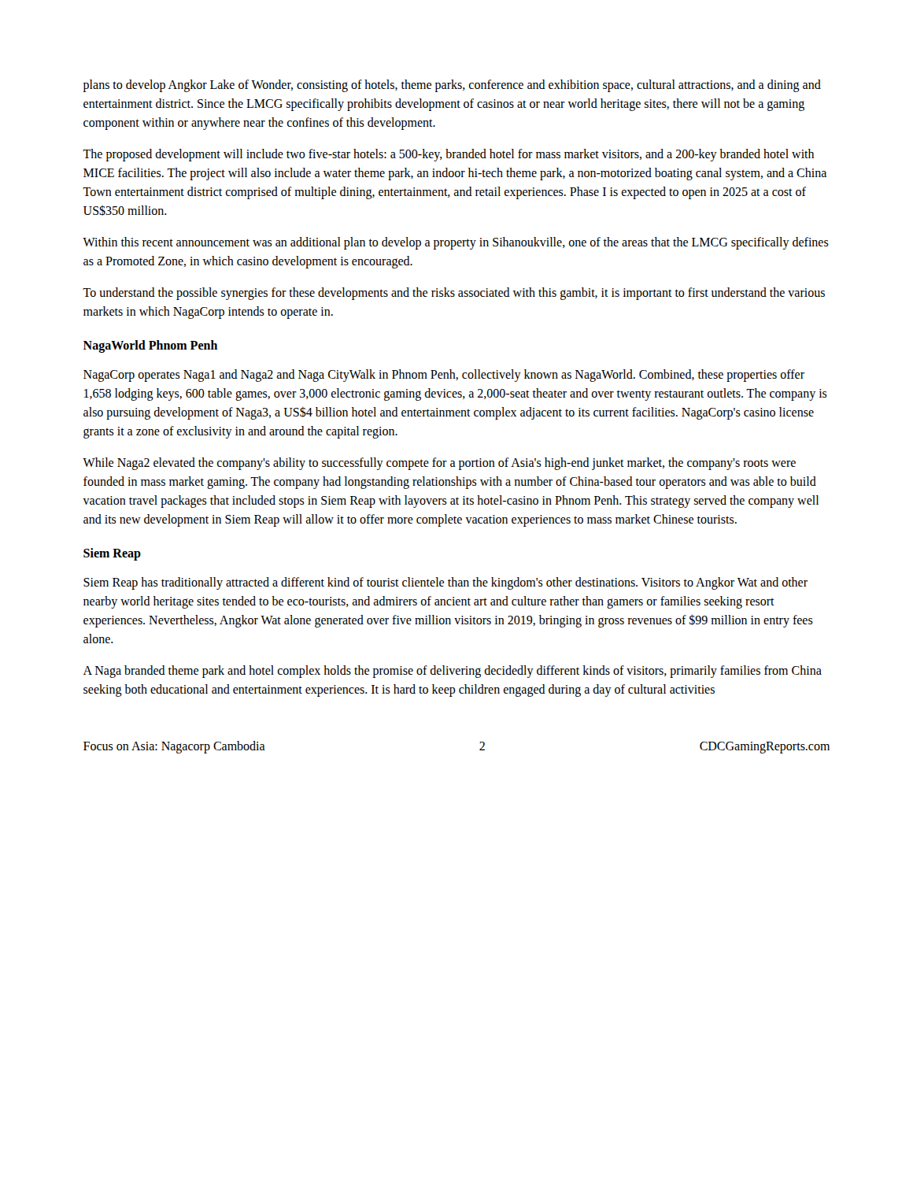plans to develop Angkor Lake of Wonder, consisting of hotels, theme parks, conference and exhibition space, cultural attractions, and a dining and entertainment district. Since the LMCG specifically prohibits development of casinos at or near world heritage sites, there will not be a gaming component within or anywhere near the confines of this development.
The proposed development will include two five-star hotels: a 500-key, branded hotel for mass market visitors, and a 200-key branded hotel with MICE facilities. The project will also include a water theme park, an indoor hi-tech theme park, a non-motorized boating canal system, and a China Town entertainment district comprised of multiple dining, entertainment, and retail experiences. Phase I is expected to open in 2025 at a cost of US$350 million.
Within this recent announcement was an additional plan to develop a property in Sihanoukville, one of the areas that the LMCG specifically defines as a Promoted Zone, in which casino development is encouraged.
To understand the possible synergies for these developments and the risks associated with this gambit, it is important to first understand the various markets in which NagaCorp intends to operate in.
NagaWorld Phnom Penh
NagaCorp operates Naga1 and Naga2 and Naga CityWalk in Phnom Penh, collectively known as NagaWorld. Combined, these properties offer 1,658 lodging keys, 600 table games, over 3,000 electronic gaming devices, a 2,000-seat theater and over twenty restaurant outlets. The company is also pursuing development of Naga3, a US$4 billion hotel and entertainment complex adjacent to its current facilities. NagaCorp's casino license grants it a zone of exclusivity in and around the capital region.
While Naga2 elevated the company's ability to successfully compete for a portion of Asia's high-end junket market, the company's roots were founded in mass market gaming. The company had longstanding relationships with a number of China-based tour operators and was able to build vacation travel packages that included stops in Siem Reap with layovers at its hotel-casino in Phnom Penh. This strategy served the company well and its new development in Siem Reap will allow it to offer more complete vacation experiences to mass market Chinese tourists.
Siem Reap
Siem Reap has traditionally attracted a different kind of tourist clientele than the kingdom's other destinations. Visitors to Angkor Wat and other nearby world heritage sites tended to be eco-tourists, and admirers of ancient art and culture rather than gamers or families seeking resort experiences. Nevertheless, Angkor Wat alone generated over five million visitors in 2019, bringing in gross revenues of $99 million in entry fees alone.
A Naga branded theme park and hotel complex holds the promise of delivering decidedly different kinds of visitors, primarily families from China seeking both educational and entertainment experiences. It is hard to keep children engaged during a day of cultural activities
Focus on Asia: Nagacorp Cambodia 2 CDCGamingReports.com